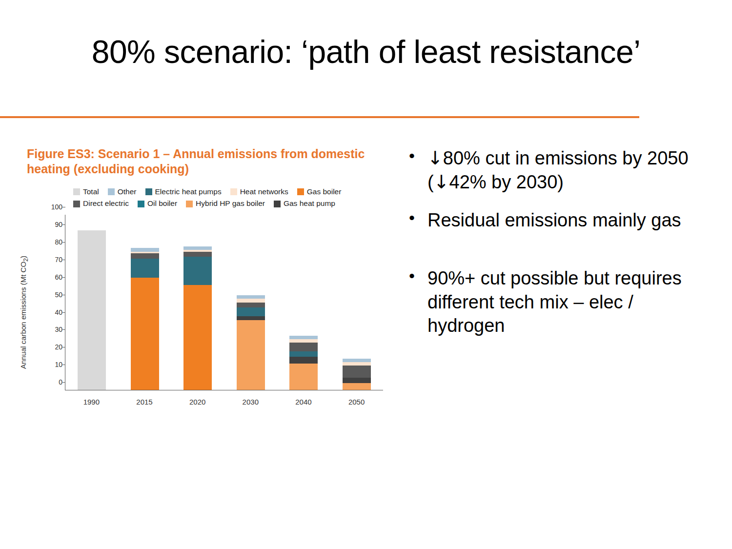80% scenario: ‘path of least resistance’
Figure ES3: Scenario 1 – Annual emissions from domestic heating (excluding cooking)
Total Other Electric heat pumps Heat networks Gas boiler
Direct electric Oil boiler Hybrid HP gas boiler Gas heat pump
Annual carbon emissions (Mt CO2)
100
90
80
70
60
50
40
30
20
10
0
199020152020203020402050
↓80% cut in emissions by 2050 (↓42% by 2030)
Residual emissions mainly gas
90%+ cut possible but requires different tech mix – elec / hydrogen